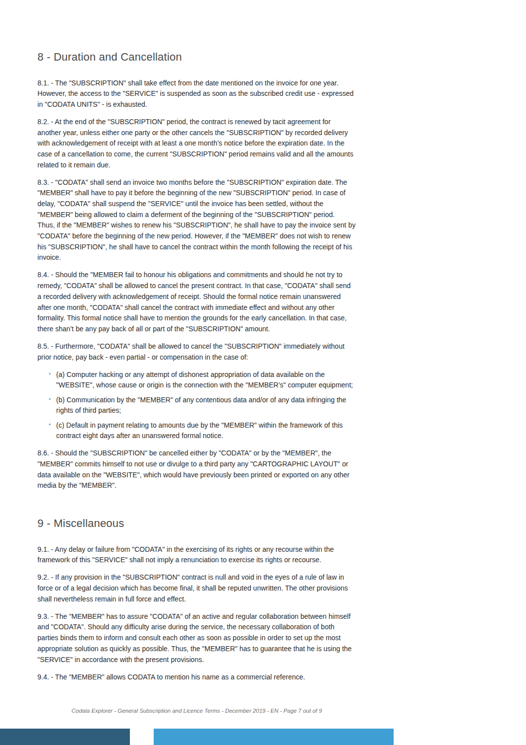8 - Duration and Cancellation
8.1. - The "SUBSCRIPTION" shall take effect from the date mentioned on the invoice for one year. However, the access to the "SERVICE" is suspended as soon as the subscribed credit use - expressed in "CODATA UNITS" - is exhausted.
8.2. - At the end of the "SUBSCRIPTION" period, the contract is renewed by tacit agreement for another year, unless either one party or the other cancels the "SUBSCRIPTION" by recorded delivery with acknowledgement of receipt with at least a one month’s notice before the expiration date. In the case of a cancellation to come, the current "SUBSCRIPTION" period remains valid and all the amounts related to it remain due.
8.3. - "CODATA" shall send an invoice two months before the "SUBSCRIPTION" expiration date. The "MEMBER" shall have to pay it before the beginning of the new "SUBSCRIPTION" period. In case of delay, "CODATA" shall suspend the "SERVICE" until the invoice has been settled, without the "MEMBER" being allowed to claim a deferment of the beginning of the "SUBSCRIPTION" period.
Thus, if the "MEMBER" wishes to renew his "SUBSCRIPTION", he shall have to pay the invoice sent by "CODATA" before the beginning of the new period. However, if the "MEMBER" does not wish to renew his "SUBSCRIPTION", he shall have to cancel the contract within the month following the receipt of his invoice.
8.4. - Should the "MEMBER fail to honour his obligations and commitments and should he not try to remedy, "CODATA" shall be allowed to cancel the present contract. In that case, "CODATA" shall send a recorded delivery with acknowledgement of receipt. Should the formal notice remain unanswered after one month, "CODATA" shall cancel the contract with immediate effect and without any other formality. This formal notice shall have to mention the grounds for the early cancellation. In that case, there shan’t be any pay back of all or part of the "SUBSCRIPTION" amount.
8.5. - Furthermore, "CODATA" shall be allowed to cancel the "SUBSCRIPTION" immediately without prior notice, pay back - even partial - or compensation in the case of:
(a) Computer hacking or any attempt of dishonest appropriation of data available on the "WEBSITE", whose cause or origin is the connection with the "MEMBER’s" computer equipment;
(b) Communication by the "MEMBER" of any contentious data and/or of any data infringing the rights of third parties;
(c) Default in payment relating to amounts due by the "MEMBER" within the framework of this contract eight days after an unanswered formal notice.
8.6. - Should the "SUBSCRIPTION" be cancelled either by "CODATA" or by the "MEMBER", the "MEMBER" commits himself to not use or divulge to a third party any "CARTOGRAPHIC LAYOUT" or data available on the "WEBSITE", which would have previously been printed or exported on any other media by the "MEMBER".
9 - Miscellaneous
9.1. - Any delay or failure from "CODATA" in the exercising of its rights or any recourse within the framework of this "SERVICE" shall not imply a renunciation to exercise its rights or recourse.
9.2. - If any provision in the "SUBSCRIPTION" contract is null and void in the eyes of a rule of law in force or of a legal decision which has become final, it shall be reputed unwritten. The other provisions shall nevertheless remain in full force and effect.
9.3. - The "MEMBER" has to assure "CODATA" of an active and regular collaboration between himself and "CODATA". Should any difficulty arise during the service, the necessary collaboration of both parties binds them to inform and consult each other as soon as possible in order to set up the most appropriate solution as quickly as possible. Thus, the "MEMBER" has to guarantee that he is using the "SERVICE" in accordance with the present provisions.
9.4. - The "MEMBER" allows CODATA to mention his name as a commercial reference.
Codata Explorer - General Subscription and Licence Terms - December 2019 - EN - Page 7 out of 9